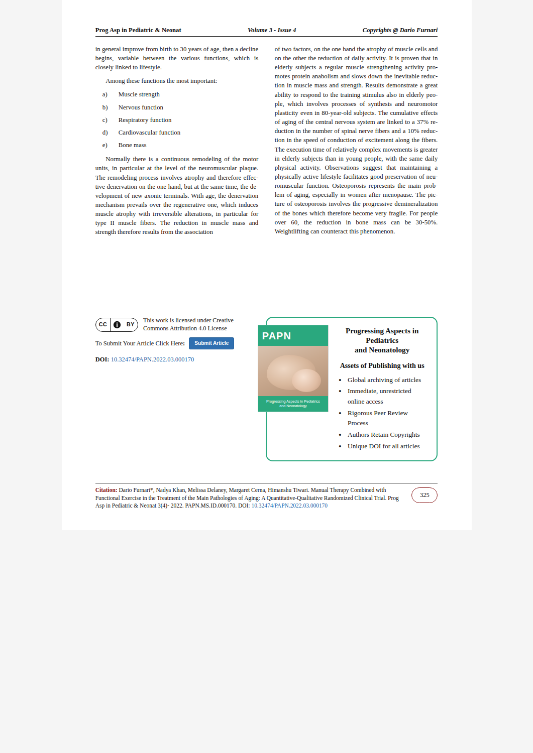Prog Asp in Pediatric & Neonat
Volume 3 - Issue 4
Copyrights @ Dario Furnari
in general improve from birth to 30 years of age, then a decline begins, variable between the various functions, which is closely linked to lifestyle.
Among these functions the most important:
Muscle strength
Nervous function
Respiratory function
Cardiovascular function
Bone mass
Normally there is a continuous remodeling of the motor units, in particular at the level of the neuromuscular plaque. The remodeling process involves atrophy and therefore effective denervation on the one hand, but at the same time, the development of new axonic terminals. With age, the denervation mechanism prevails over the regenerative one, which induces muscle atrophy with irreversible alterations, in particular for type II muscle fibers. The reduction in muscle mass and strength therefore results from the association
of two factors, on the one hand the atrophy of muscle cells and on the other the reduction of daily activity. It is proven that in elderly subjects a regular muscle strengthening activity promotes protein anabolism and slows down the inevitable reduction in muscle mass and strength. Results demonstrate a great ability to respond to the training stimulus also in elderly people, which involves processes of synthesis and neuromotor plasticity even in 80-year-old subjects. The cumulative effects of aging of the central nervous system are linked to a 37% reduction in the number of spinal nerve fibers and a 10% reduction in the speed of conduction of excitement along the fibers. The execution time of relatively complex movements is greater in elderly subjects than in young people, with the same daily physical activity. Observations suggest that maintaining a physically active lifestyle facilitates good preservation of neuromuscular function. Osteoporosis represents the main problem of aging, especially in women after menopause. The picture of osteoporosis involves the progressive demineralization of the bones which therefore become very fragile. For people over 60, the reduction in bone mass can be 30-50%. Weightlifting can counteract this phenomenon.
CC BY This work is licensed under Creative
Commons Attribution 4.0 License
To Submit Your Article Click Here: Submit Article
DOI: 10.32474/PAPN.2022.03.000170
PAPN
Progressing Aspects in Pediatrics
and Neonatology
Progressing Aspects in Pediatrics
and Neonatology
Assets of Publishing with us
Global archiving of articles
Immediate, unrestricted online access
Rigorous Peer Review Process
Authors Retain Copyrights
Unique DOI for all articles
Citation: Dario Furnari*, Nadya Khan, Melissa Delaney, Margaret Cerna, Himanshu Tiwari. Manual Therapy Combined with Functional Exercise in the Treatment of the Main Pathologies of Aging: A Quantitative-Qualitative Randomized Clinical Trial. Prog Asp in Pediatric & Neonat 3(4)- 2022. PAPN.MS.ID.000170. DOI: 10.32474/PAPN.2022.03.000170
325